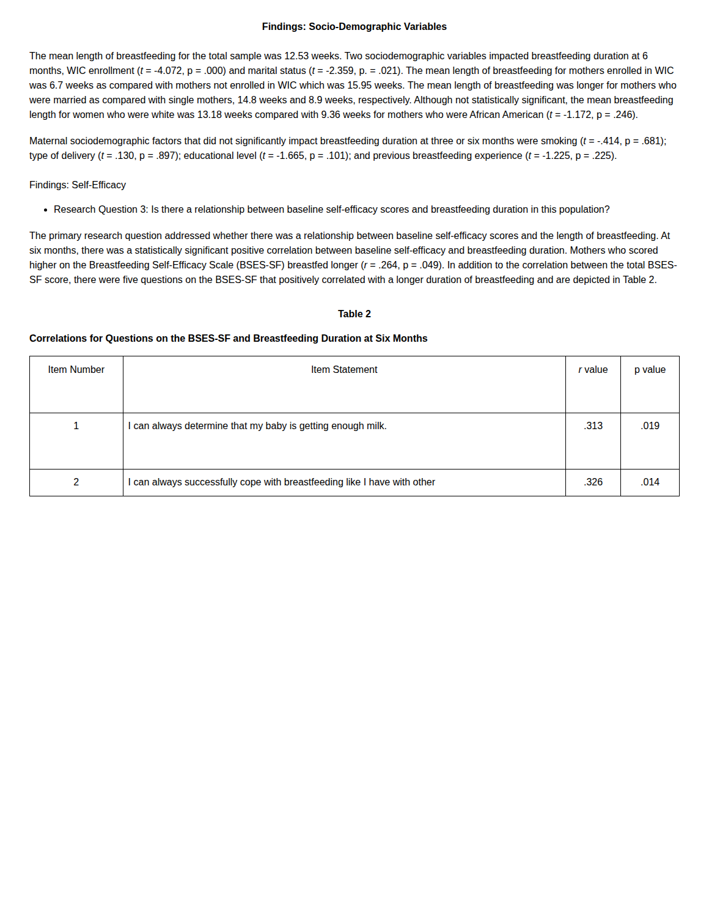Findings: Socio-Demographic Variables
The mean length of breastfeeding for the total sample was 12.53 weeks. Two sociodemographic variables impacted breastfeeding duration at 6 months, WIC enrollment (t = -4.072, p = .000) and marital status (t = -2.359, p. = .021). The mean length of breastfeeding for mothers enrolled in WIC was 6.7 weeks as compared with mothers not enrolled in WIC which was 15.95 weeks. The mean length of breastfeeding was longer for mothers who were married as compared with single mothers, 14.8 weeks and 8.9 weeks, respectively. Although not statistically significant, the mean breastfeeding length for women who were white was 13.18 weeks compared with 9.36 weeks for mothers who were African American (t = -1.172, p = .246).
Maternal sociodemographic factors that did not significantly impact breastfeeding duration at three or six months were smoking (t = -.414, p = .681); type of delivery (t = .130, p = .897); educational level (t = -1.665, p = .101); and previous breastfeeding experience (t = -1.225, p = .225).
Findings: Self-Efficacy
Research Question 3: Is there a relationship between baseline self-efficacy scores and breastfeeding duration in this population?
The primary research question addressed whether there was a relationship between baseline self-efficacy scores and the length of breastfeeding. At six months, there was a statistically significant positive correlation between baseline self-efficacy and breastfeeding duration. Mothers who scored higher on the Breastfeeding Self-Efficacy Scale (BSES-SF) breastfed longer (r = .264, p = .049). In addition to the correlation between the total BSES-SF score, there were five questions on the BSES-SF that positively correlated with a longer duration of breastfeeding and are depicted in Table 2.
Table 2
Correlations for Questions on the BSES-SF and Breastfeeding Duration at Six Months
| Item Number | Item Statement | r value | p value |
| --- | --- | --- | --- |
| 1 | I can always determine that my baby is getting enough milk. | .313 | .019 |
| 2 | I can always successfully cope with breastfeeding like I have with other | .326 | .014 |